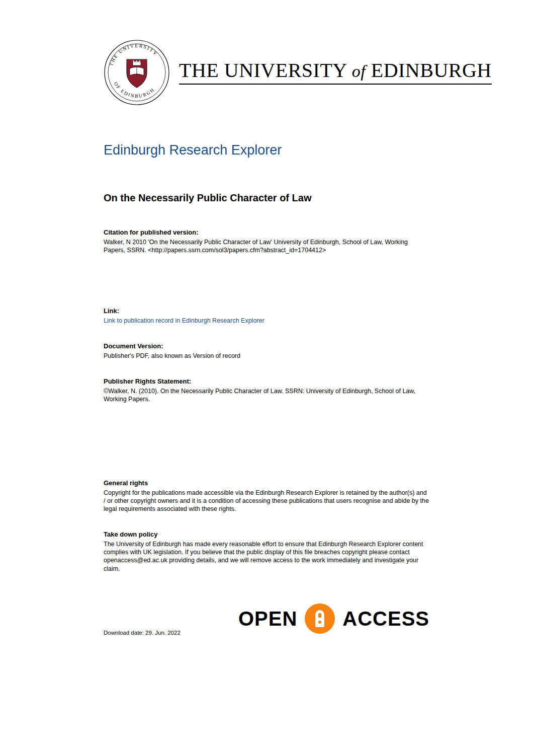THE UNIVERSITY OF EDINBURGH
THE UNIVERSITY of EDINBURGH
Edinburgh Research Explorer
On the Necessarily Public Character of Law
Citation for published version:
Walker, N 2010 'On the Necessarily Public Character of Law' University of Edinburgh, School of Law, Working Papers, SSRN. <http://papers.ssrn.com/sol3/papers.cfm?abstract_id=1704412>
Link:
Link to publication record in Edinburgh Research Explorer
Document Version:
Publisher's PDF, also known as Version of record
Publisher Rights Statement:
©Walker, N. (2010). On the Necessarily Public Character of Law. SSRN: University of Edinburgh, School of Law, Working Papers.
General rights
Copyright for the publications made accessible via the Edinburgh Research Explorer is retained by the author(s) and / or other copyright owners and it is a condition of accessing these publications that users recognise and abide by the legal requirements associated with these rights.
Take down policy
The University of Edinburgh has made every reasonable effort to ensure that Edinburgh Research Explorer content complies with UK legislation. If you believe that the public display of this file breaches copyright please contact openaccess@ed.ac.uk providing details, and we will remove access to the work immediately and investigate your claim.
OPEN ACCESS
Download date: 29. Jun. 2022